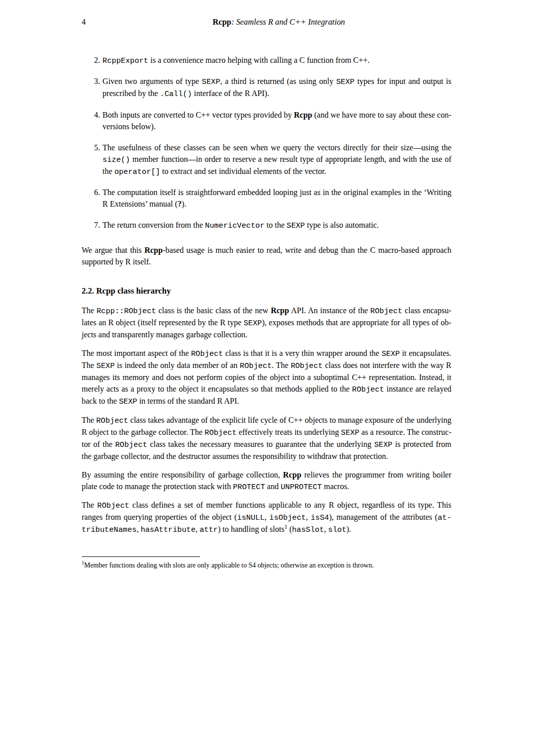4 Rcpp: Seamless R and C++ Integration
RcppExport is a convenience macro helping with calling a C function from C++.
Given two arguments of type SEXP, a third is returned (as using only SEXP types for input and output is prescribed by the .Call() interface of the R API).
Both inputs are converted to C++ vector types provided by Rcpp (and we have more to say about these conversions below).
The usefulness of these classes can be seen when we query the vectors directly for their size—using the size() member function—in order to reserve a new result type of appropriate length, and with the use of the operator[] to extract and set individual elements of the vector.
The computation itself is straightforward embedded looping just as in the original examples in the ‘Writing R Extensions’ manual (?).
The return conversion from the NumericVector to the SEXP type is also automatic.
We argue that this Rcpp-based usage is much easier to read, write and debug than the C macro-based approach supported by R itself.
2.2. Rcpp class hierarchy
The Rcpp::RObject class is the basic class of the new Rcpp API. An instance of the RObject class encapsulates an R object (itself represented by the R type SEXP), exposes methods that are appropriate for all types of objects and transparently manages garbage collection.
The most important aspect of the RObject class is that it is a very thin wrapper around the SEXP it encapsulates. The SEXP is indeed the only data member of an RObject. The RObject class does not interfere with the way R manages its memory and does not perform copies of the object into a suboptimal C++ representation. Instead, it merely acts as a proxy to the object it encapsulates so that methods applied to the RObject instance are relayed back to the SEXP in terms of the standard R API.
The RObject class takes advantage of the explicit life cycle of C++ objects to manage exposure of the underlying R object to the garbage collector. The RObject effectively treats its underlying SEXP as a resource. The constructor of the RObject class takes the necessary measures to guarantee that the underlying SEXP is protected from the garbage collector, and the destructor assumes the responsibility to withdraw that protection.
By assuming the entire responsibility of garbage collection, Rcpp relieves the programmer from writing boiler plate code to manage the protection stack with PROTECT and UNPROTECT macros.
The RObject class defines a set of member functions applicable to any R object, regardless of its type. This ranges from querying properties of the object (isNULL, isObject, isS4), management of the attributes (attributeNames, hasAttribute, attr) to handling of slots1 (hasSlot, slot).
1Member functions dealing with slots are only applicable to S4 objects; otherwise an exception is thrown.